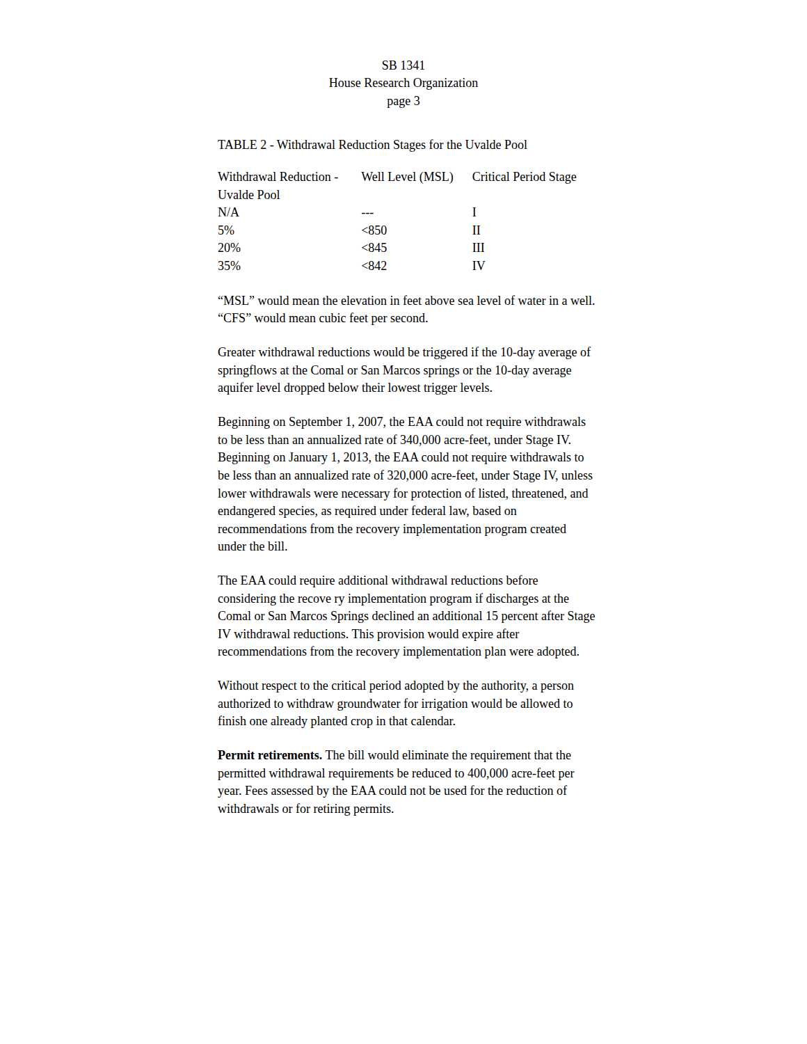SB 1341 House Research Organization page 3
TABLE 2 - Withdrawal Reduction Stages for the Uvalde Pool
| Withdrawal Reduction - | Well Level (MSL) | Critical Period Stage |
| --- | --- | --- |
| Uvalde Pool | | |
| N/A | --- | I |
| 5% | <850 | II |
| 20% | <845 | III |
| 35% | <842 | IV |
“MSL” would mean the elevation in feet above sea level of water in a well. “CFS” would mean cubic feet per second.
Greater withdrawal reductions would be triggered if the 10-day average of springflows at the Comal or San Marcos springs or the 10-day average aquifer level dropped below their lowest trigger levels.
Beginning on September 1, 2007, the EAA could not require withdrawals to be less than an annualized rate of 340,000 acre-feet, under Stage IV. Beginning on January 1, 2013, the EAA could not require withdrawals to be less than an annualized rate of 320,000 acre-feet, under Stage IV, unless lower withdrawals were necessary for protection of listed, threatened, and endangered species, as required under federal law, based on recommendations from the recovery implementation program created under the bill.
The EAA could require additional withdrawal reductions before considering the recove ry implementation program if discharges at the Comal or San Marcos Springs declined an additional 15 percent after Stage IV withdrawal reductions. This provision would expire after recommendations from the recovery implementation plan were adopted.
Without respect to the critical period adopted by the authority, a person authorized to withdraw groundwater for irrigation would be allowed to finish one already planted crop in that calendar.
Permit retirements. The bill would eliminate the requirement that the permitted withdrawal requirements be reduced to 400,000 acre-feet per year. Fees assessed by the EAA could not be used for the reduction of withdrawals or for retiring permits.